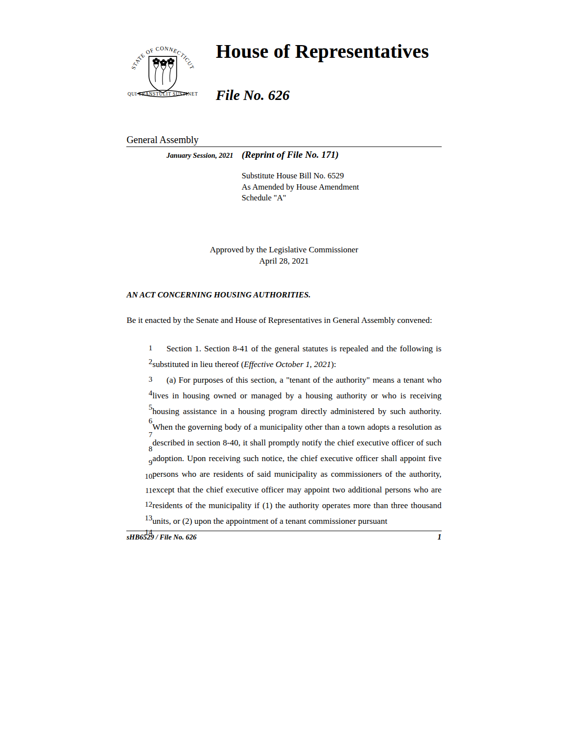STATE OF CONNECTICUT QUI TRANSTULIT SUSTINET
House of Representatives
File No. 626
General Assembly
January Session, 2021
(Reprint of File No. 171)
Substitute House Bill No. 6529
As Amended by House Amendment
Schedule "A"
Approved by the Legislative Commissioner
April 28, 2021
AN ACT CONCERNING HOUSING AUTHORITIES.
Be it enacted by the Senate and House of Representatives in General Assembly convened:
| 1 2 | Section 1. Section 8-41 of the general statutes is repealed and the following is substituted in lieu thereof ( Effective October 1, 2021 ): |
| 3 4 5 6 7 8 9 10 11 12 13 14 | (a) For purposes of this section, a "tenant of the authority" means a tenant who lives in housing owned or managed by a housing authority or who is receiving housing assistance in a housing program directly administered by such authority. When the governing body of a municipality other than a town adopts a resolution as described in section 8-40, it shall promptly notify the chief executive officer of such adoption. Upon receiving such notice, the chief executive officer shall appoint five persons who are residents of said municipality as commissioners of the authority, except that the chief executive officer may appoint two additional persons who are residents of the municipality if (1) the authority operates more than three thousand units, or (2) upon the appointment of a tenant commissioner pursuant |
sHB6529 / File No. 626 1